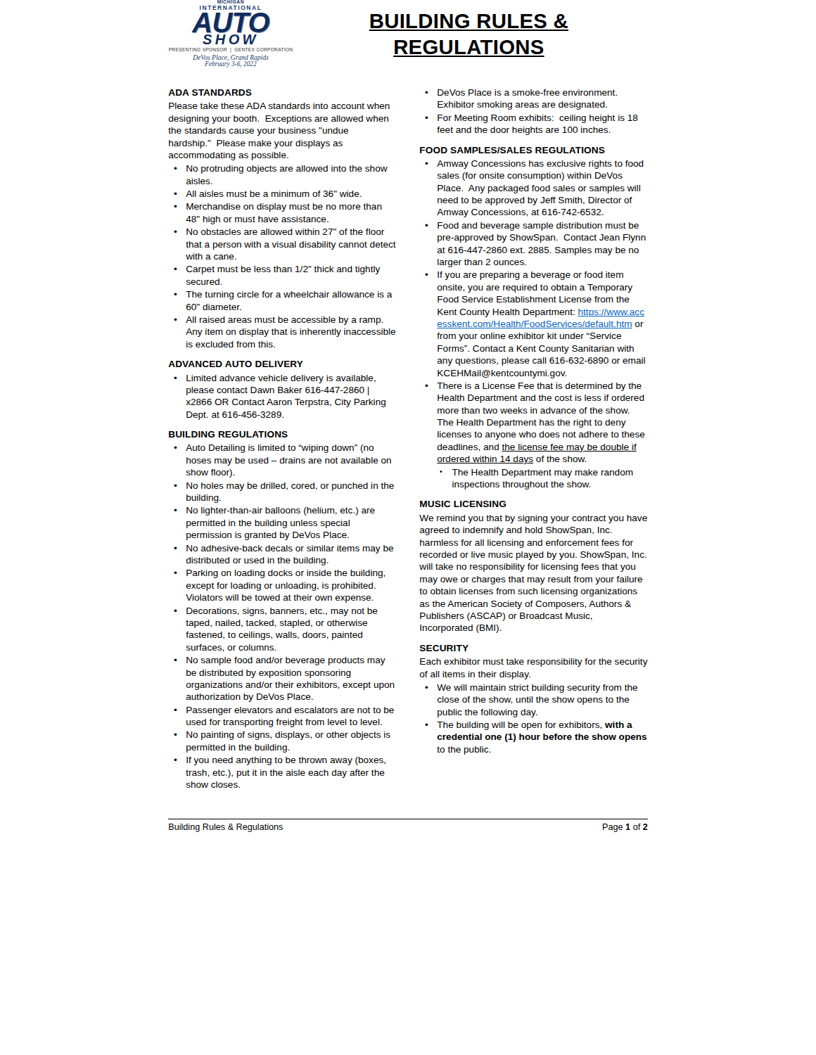MICHIGAN
INTERNATIONAL
AUTO
SHOW
PRESENTING SPONSOR | GENTEX CORPORATION
DeVos Place, Grand Rapids
February 3-6, 2022
BUILDING RULES & REGULATIONS
ADA STANDARDS
Please take these ADA standards into account when designing your booth. Exceptions are allowed when the standards cause your business "undue hardship." Please make your displays as accommodating as possible.
No protruding objects are allowed into the show aisles.
All aisles must be a minimum of 36" wide.
Merchandise on display must be no more than 48" high or must have assistance.
No obstacles are allowed within 27" of the floor that a person with a visual disability cannot detect with a cane.
Carpet must be less than 1/2" thick and tightly secured.
The turning circle for a wheelchair allowance is a 60" diameter.
All raised areas must be accessible by a ramp. Any item on display that is inherently inaccessible is excluded from this.
ADVANCED AUTO DELIVERY
Limited advance vehicle delivery is available, please contact Dawn Baker 616-447-2860 | x2866 OR Contact Aaron Terpstra, City Parking Dept. at 616-456-3289.
BUILDING REGULATIONS
Auto Detailing is limited to “wiping down” (no hoses may be used – drains are not available on show floor).
No holes may be drilled, cored, or punched in the building.
No lighter-than-air balloons (helium, etc.) are permitted in the building unless special permission is granted by DeVos Place.
No adhesive-back decals or similar items may be distributed or used in the building.
Parking on loading docks or inside the building, except for loading or unloading, is prohibited. Violators will be towed at their own expense.
Decorations, signs, banners, etc., may not be taped, nailed, tacked, stapled, or otherwise fastened, to ceilings, walls, doors, painted surfaces, or columns.
No sample food and/or beverage products may be distributed by exposition sponsoring organizations and/or their exhibitors, except upon authorization by DeVos Place.
Passenger elevators and escalators are not to be used for transporting freight from level to level.
No painting of signs, displays, or other objects is permitted in the building.
If you need anything to be thrown away (boxes, trash, etc.), put it in the aisle each day after the show closes.
DeVos Place is a smoke-free environment. Exhibitor smoking areas are designated.
For Meeting Room exhibits: ceiling height is 18 feet and the door heights are 100 inches.
FOOD SAMPLES/SALES REGULATIONS
Amway Concessions has exclusive rights to food sales (for onsite consumption) within DeVos Place. Any packaged food sales or samples will need to be approved by Jeff Smith, Director of Amway Concessions, at 616-742-6532.
Food and beverage sample distribution must be pre-approved by ShowSpan. Contact Jean Flynn at 616-447-2860 ext. 2885. Samples may be no larger than 2 ounces.
If you are preparing a beverage or food item onsite, you are required to obtain a Temporary Food Service Establishment License from the Kent County Health Department: https://www.accesskent.com/Health/FoodServices/default.htm or from your online exhibitor kit under “Service Forms”. Contact a Kent County Sanitarian with any questions, please call 616-632-6890 or email KCEHMail@kentcountymi.gov.
There is a License Fee that is determined by the Health Department and the cost is less if ordered more than two weeks in advance of the show. The Health Department has the right to deny licenses to anyone who does not adhere to these deadlines, and the license fee may be double if ordered within 14 days of the show.
The Health Department may make random inspections throughout the show.
MUSIC LICENSING
We remind you that by signing your contract you have agreed to indemnify and hold ShowSpan, Inc. harmless for all licensing and enforcement fees for recorded or live music played by you. ShowSpan, Inc. will take no responsibility for licensing fees that you may owe or charges that may result from your failure to obtain licenses from such licensing organizations as the American Society of Composers, Authors & Publishers (ASCAP) or Broadcast Music, Incorporated (BMI).
SECURITY
Each exhibitor must take responsibility for the security of all items in their display.
We will maintain strict building security from the close of the show, until the show opens to the public the following day.
The building will be open for exhibitors, with a credential one (1) hour before the show opens to the public.
Building Rules & Regulations Page 1 of 2